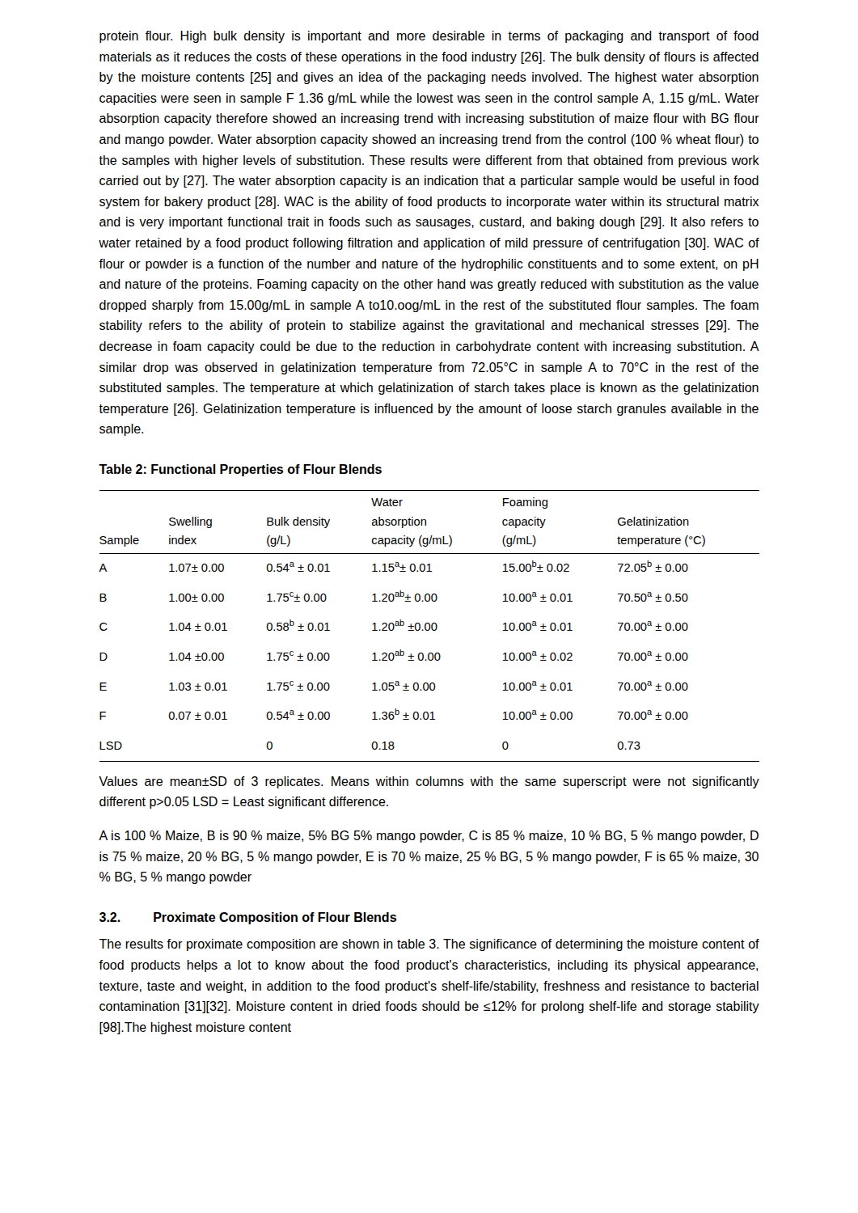protein flour. High bulk density is important and more desirable in terms of packaging and transport of food materials as it reduces the costs of these operations in the food industry [26]. The bulk density of flours is affected by the moisture contents [25] and gives an idea of the packaging needs involved. The highest water absorption capacities were seen in sample F 1.36 g/mL while the lowest was seen in the control sample A, 1.15 g/mL. Water absorption capacity therefore showed an increasing trend with increasing substitution of maize flour with BG flour and mango powder. Water absorption capacity showed an increasing trend from the control (100 % wheat flour) to the samples with higher levels of substitution. These results were different from that obtained from previous work carried out by [27]. The water absorption capacity is an indication that a particular sample would be useful in food system for bakery product [28]. WAC is the ability of food products to incorporate water within its structural matrix and is very important functional trait in foods such as sausages, custard, and baking dough [29]. It also refers to water retained by a food product following filtration and application of mild pressure of centrifugation [30]. WAC of flour or powder is a function of the number and nature of the hydrophilic constituents and to some extent, on pH and nature of the proteins. Foaming capacity on the other hand was greatly reduced with substitution as the value dropped sharply from 15.00g/mL in sample A to10.oog/mL in the rest of the substituted flour samples. The foam stability refers to the ability of protein to stabilize against the gravitational and mechanical stresses [29]. The decrease in foam capacity could be due to the reduction in carbohydrate content with increasing substitution. A similar drop was observed in gelatinization temperature from 72.05°C in sample A to 70°C in the rest of the substituted samples. The temperature at which gelatinization of starch takes place is known as the gelatinization temperature [26]. Gelatinization temperature is influenced by the amount of loose starch granules available in the sample.
Table 2: Functional Properties of Flour Blends
| Sample | Swelling index | Bulk density (g/L) | Water absorption capacity (g/mL) | Foaming capacity (g/mL) | Gelatinization temperature (°C) |
| --- | --- | --- | --- | --- | --- |
| A | 1.07± 0.00 | 0.54 a ± 0.01 | 1.15 a ± 0.01 | 15.00 b ± 0.02 | 72.05 b ± 0.00 |
| B | 1.00± 0.00 | 1.75 c ± 0.00 | 1.20 ab ± 0.00 | 10.00 a ± 0.01 | 70.50 a ± 0.50 |
| C | 1.04 ± 0.01 | 0.58 b ± 0.01 | 1.20 ab ±0.00 | 10.00 a ± 0.01 | 70.00 a ± 0.00 |
| D | 1.04 ±0.00 | 1.75 c ± 0.00 | 1.20 ab ± 0.00 | 10.00 a ± 0.02 | 70.00 a ± 0.00 |
| E | 1.03 ± 0.01 | 1.75 c ± 0.00 | 1.05 a ± 0.00 | 10.00 a ± 0.01 | 70.00 a ± 0.00 |
| F | 0.07 ± 0.01 | 0.54 a ± 0.00 | 1.36 b ± 0.01 | 10.00 a ± 0.00 | 70.00 a ± 0.00 |
| LSD | | 0 | 0.18 | 0 | 0.73 |
Values are mean±SD of 3 replicates. Means within columns with the same superscript were not significantly different p>0.05 LSD = Least significant difference.
A is 100 % Maize, B is 90 % maize, 5% BG 5% mango powder, C is 85 % maize, 10 % BG, 5 % mango powder, D is 75 % maize, 20 % BG, 5 % mango powder, E is 70 % maize, 25 % BG, 5 % mango powder, F is 65 % maize, 30 % BG, 5 % mango powder
3.2. Proximate Composition of Flour Blends
The results for proximate composition are shown in table 3. The significance of determining the moisture content of food products helps a lot to know about the food product's characteristics, including its physical appearance, texture, taste and weight, in addition to the food product's shelf-life/stability, freshness and resistance to bacterial contamination [31][32]. Moisture content in dried foods should be ≤12% for prolong shelf-life and storage stability [98].The highest moisture content